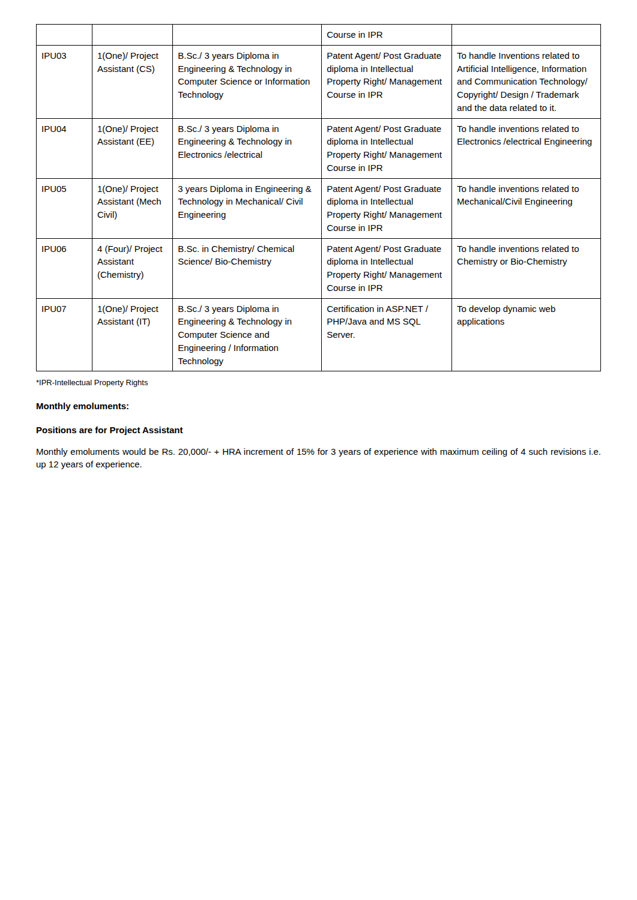| | | | Course in IPR | |
| IPU03 | 1(One)/ Project Assistant (CS) | B.Sc./ 3 years Diploma in Engineering & Technology in Computer Science or Information Technology | Patent Agent/ Post Graduate diploma in Intellectual Property Right/ Management Course in IPR | To handle Inventions related to Artificial Intelligence, Information and Communication Technology/ Copyright/ Design / Trademark and the data related to it. |
| IPU04 | 1(One)/ Project Assistant (EE) | B.Sc./ 3 years Diploma in Engineering & Technology in Electronics /electrical | Patent Agent/ Post Graduate diploma in Intellectual Property Right/ Management Course in IPR | To handle inventions related to Electronics /electrical Engineering |
| IPU05 | 1(One)/ Project Assistant (Mech Civil) | 3 years Diploma in Engineering & Technology in Mechanical/ Civil Engineering | Patent Agent/ Post Graduate diploma in Intellectual Property Right/ Management Course in IPR | To handle inventions related to Mechanical/Civil Engineering |
| IPU06 | 4 (Four)/ Project Assistant (Chemistry) | B.Sc. in Chemistry/ Chemical Science/ Bio-Chemistry | Patent Agent/ Post Graduate diploma in Intellectual Property Right/ Management Course in IPR | To handle inventions related to Chemistry or Bio-Chemistry |
| IPU07 | 1(One)/ Project Assistant (IT) | B.Sc./ 3 years Diploma in Engineering & Technology in Computer Science and Engineering / Information Technology | Certification in ASP.NET / PHP/Java and MS SQL Server. | To develop dynamic web applications |
*IPR-Intellectual Property Rights
Monthly emoluments:
Positions are for Project Assistant
Monthly emoluments would be Rs. 20,000/- + HRA increment of 15% for 3 years of experience with maximum ceiling of 4 such revisions i.e. up 12 years of experience.